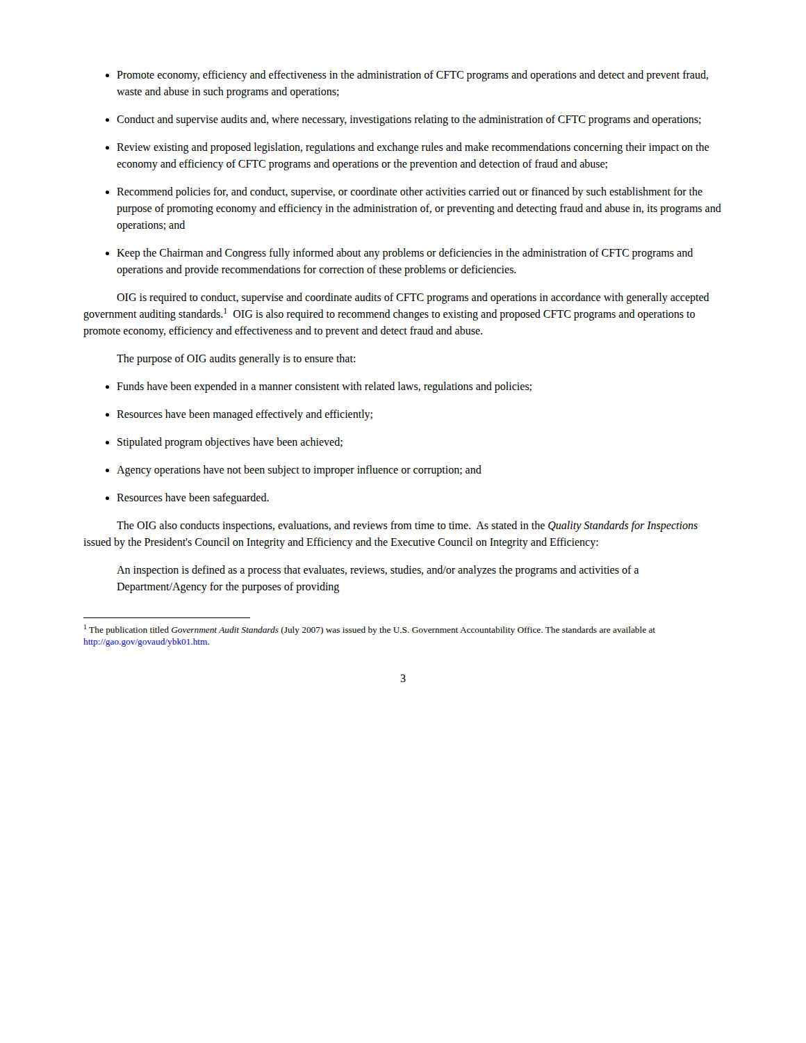Promote economy, efficiency and effectiveness in the administration of CFTC programs and operations and detect and prevent fraud, waste and abuse in such programs and operations;
Conduct and supervise audits and, where necessary, investigations relating to the administration of CFTC programs and operations;
Review existing and proposed legislation, regulations and exchange rules and make recommendations concerning their impact on the economy and efficiency of CFTC programs and operations or the prevention and detection of fraud and abuse;
Recommend policies for, and conduct, supervise, or coordinate other activities carried out or financed by such establishment for the purpose of promoting economy and efficiency in the administration of, or preventing and detecting fraud and abuse in, its programs and operations; and
Keep the Chairman and Congress fully informed about any problems or deficiencies in the administration of CFTC programs and operations and provide recommendations for correction of these problems or deficiencies.
OIG is required to conduct, supervise and coordinate audits of CFTC programs and operations in accordance with generally accepted government auditing standards.1 OIG is also required to recommend changes to existing and proposed CFTC programs and operations to promote economy, efficiency and effectiveness and to prevent and detect fraud and abuse.
The purpose of OIG audits generally is to ensure that:
Funds have been expended in a manner consistent with related laws, regulations and policies;
Resources have been managed effectively and efficiently;
Stipulated program objectives have been achieved;
Agency operations have not been subject to improper influence or corruption; and
Resources have been safeguarded.
The OIG also conducts inspections, evaluations, and reviews from time to time. As stated in the Quality Standards for Inspections issued by the President's Council on Integrity and Efficiency and the Executive Council on Integrity and Efficiency:
An inspection is defined as a process that evaluates, reviews, studies, and/or analyzes the programs and activities of a Department/Agency for the purposes of providing
1 The publication titled Government Audit Standards (July 2007) was issued by the U.S. Government Accountability Office. The standards are available at http://gao.gov/govaud/ybk01.htm.
3